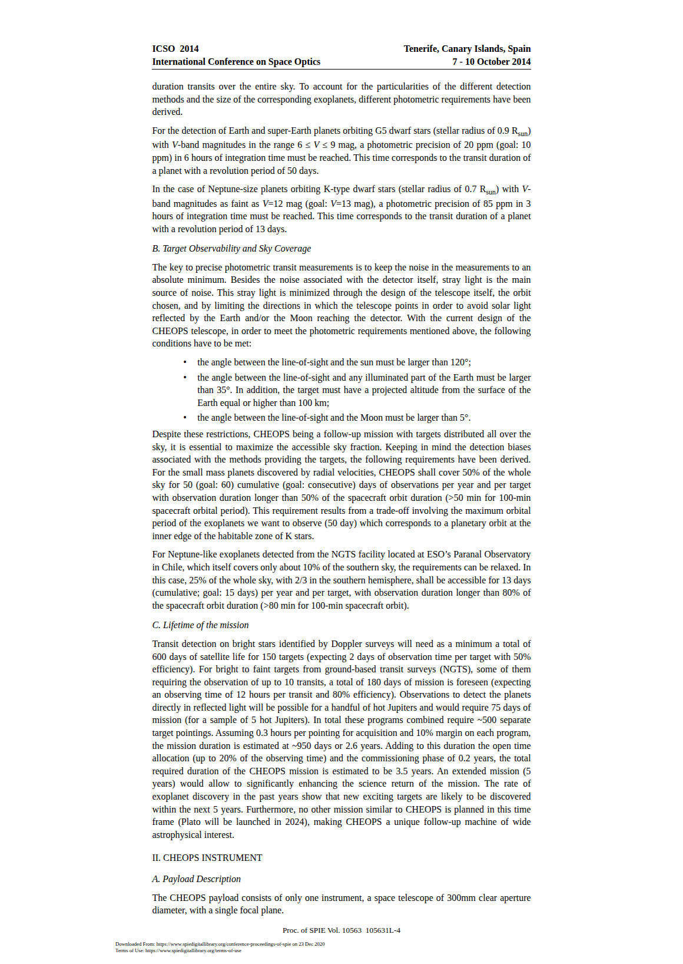| ICSO 2014 | Tenerife, Canary Islands, Spain |
| International Conference on Space Optics | 7 - 10 October 2014 |
duration transits over the entire sky. To account for the particularities of the different detection methods and the size of the corresponding exoplanets, different photometric requirements have been derived.
For the detection of Earth and super-Earth planets orbiting G5 dwarf stars (stellar radius of 0.9 Rsun) with V-band magnitudes in the range 6 ≤ V ≤ 9 mag, a photometric precision of 20 ppm (goal: 10 ppm) in 6 hours of integration time must be reached. This time corresponds to the transit duration of a planet with a revolution period of 50 days.
In the case of Neptune-size planets orbiting K-type dwarf stars (stellar radius of 0.7 Rsun) with V-band magnitudes as faint as V=12 mag (goal: V=13 mag), a photometric precision of 85 ppm in 3 hours of integration time must be reached. This time corresponds to the transit duration of a planet with a revolution period of 13 days.
B. Target Observability and Sky Coverage
The key to precise photometric transit measurements is to keep the noise in the measurements to an absolute minimum. Besides the noise associated with the detector itself, stray light is the main source of noise. This stray light is minimized through the design of the telescope itself, the orbit chosen, and by limiting the directions in which the telescope points in order to avoid solar light reflected by the Earth and/or the Moon reaching the detector. With the current design of the CHEOPS telescope, in order to meet the photometric requirements mentioned above, the following conditions have to be met:
the angle between the line-of-sight and the sun must be larger than 120°;
the angle between the line-of-sight and any illuminated part of the Earth must be larger than 35°. In addition, the target must have a projected altitude from the surface of the Earth equal or higher than 100 km;
the angle between the line-of-sight and the Moon must be larger than 5°.
Despite these restrictions, CHEOPS being a follow-up mission with targets distributed all over the sky, it is essential to maximize the accessible sky fraction. Keeping in mind the detection biases associated with the methods providing the targets, the following requirements have been derived. For the small mass planets discovered by radial velocities, CHEOPS shall cover 50% of the whole sky for 50 (goal: 60) cumulative (goal: consecutive) days of observations per year and per target with observation duration longer than 50% of the spacecraft orbit duration (>50 min for 100-min spacecraft orbital period). This requirement results from a trade-off involving the maximum orbital period of the exoplanets we want to observe (50 day) which corresponds to a planetary orbit at the inner edge of the habitable zone of K stars.
For Neptune-like exoplanets detected from the NGTS facility located at ESO’s Paranal Observatory in Chile, which itself covers only about 10% of the southern sky, the requirements can be relaxed. In this case, 25% of the whole sky, with 2/3 in the southern hemisphere, shall be accessible for 13 days (cumulative; goal: 15 days) per year and per target, with observation duration longer than 80% of the spacecraft orbit duration (>80 min for 100-min spacecraft orbit).
C. Lifetime of the mission
Transit detection on bright stars identified by Doppler surveys will need as a minimum a total of 600 days of satellite life for 150 targets (expecting 2 days of observation time per target with 50% efficiency). For bright to faint targets from ground-based transit surveys (NGTS), some of them requiring the observation of up to 10 transits, a total of 180 days of mission is foreseen (expecting an observing time of 12 hours per transit and 80% efficiency). Observations to detect the planets directly in reflected light will be possible for a handful of hot Jupiters and would require 75 days of mission (for a sample of 5 hot Jupiters). In total these programs combined require ~500 separate target pointings. Assuming 0.3 hours per pointing for acquisition and 10% margin on each program, the mission duration is estimated at ~950 days or 2.6 years. Adding to this duration the open time allocation (up to 20% of the observing time) and the commissioning phase of 0.2 years, the total required duration of the CHEOPS mission is estimated to be 3.5 years. An extended mission (5 years) would allow to significantly enhancing the science return of the mission. The rate of exoplanet discovery in the past years show that new exciting targets are likely to be discovered within the next 5 years. Furthermore, no other mission similar to CHEOPS is planned in this time frame (Plato will be launched in 2024), making CHEOPS a unique follow-up machine of wide astrophysical interest.
II. CHEOPS INSTRUMENT
A. Payload Description
The CHEOPS payload consists of only one instrument, a space telescope of 300mm clear aperture diameter, with a single focal plane.
Proc. of SPIE Vol. 10563 105631L-4
Downloaded From: https://www.spiedigitallibrary.org/conference-proceedings-of-spie on 23 Dec 2020
Terms of Use: https://www.spiedigitallibrary.org/terms-of-use